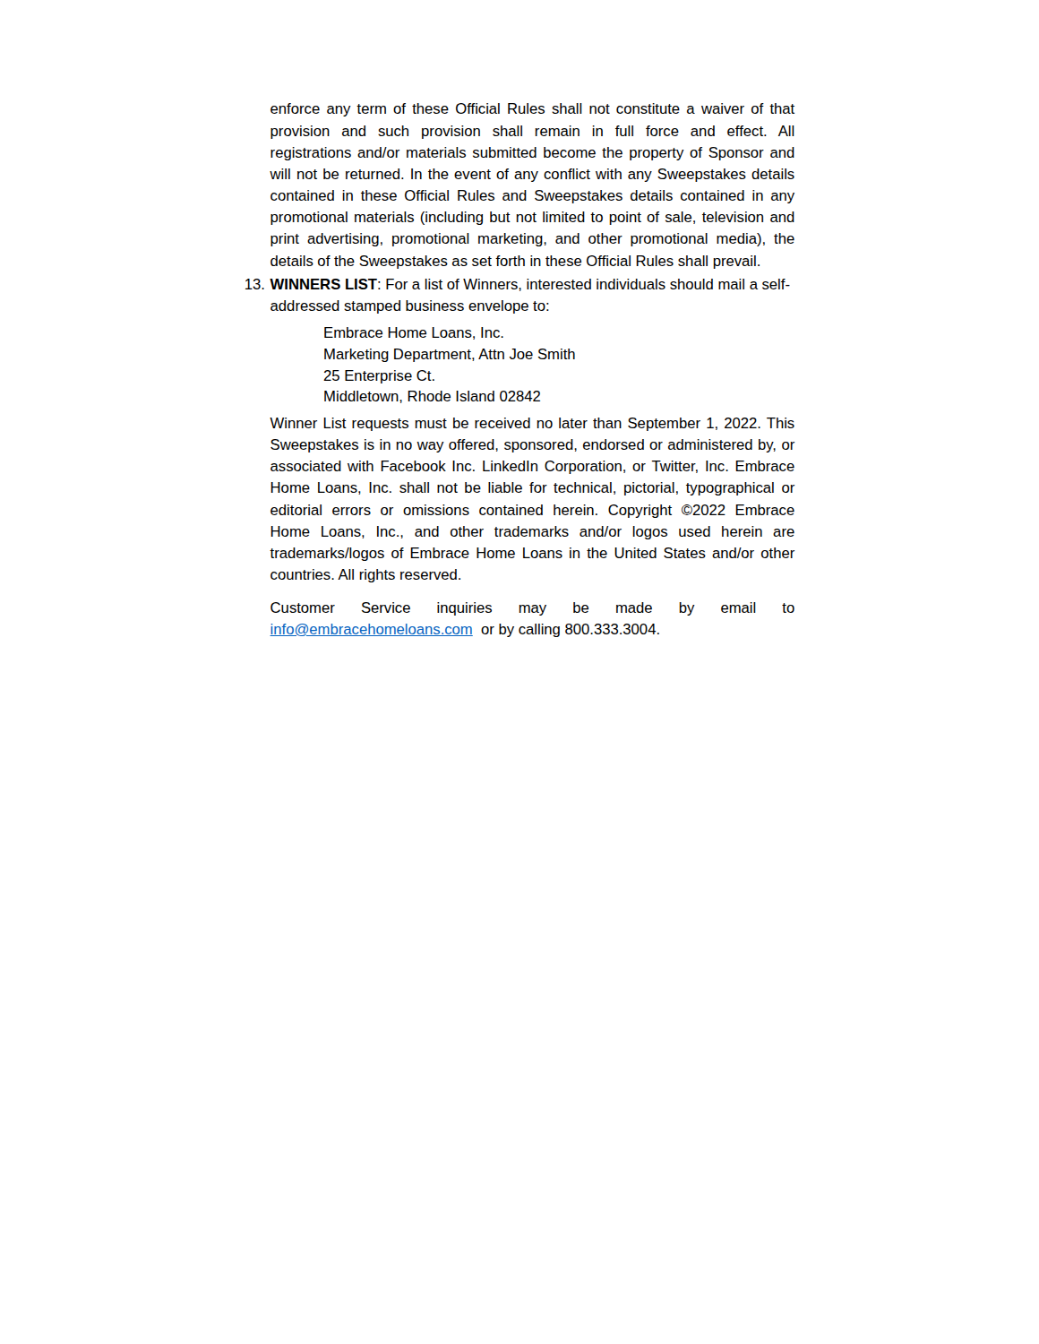enforce any term of these Official Rules shall not constitute a waiver of that provision and such provision shall remain in full force and effect. All registrations and/or materials submitted become the property of Sponsor and will not be returned. In the event of any conflict with any Sweepstakes details contained in these Official Rules and Sweepstakes details contained in any promotional materials (including but not limited to point of sale, television and print advertising, promotional marketing, and other promotional media), the details of the Sweepstakes as set forth in these Official Rules shall prevail.
13. WINNERS LIST: For a list of Winners, interested individuals should mail a self-addressed stamped business envelope to:
Embrace Home Loans, Inc.
Marketing Department, Attn Joe Smith
25 Enterprise Ct.
Middletown, Rhode Island 02842
Winner List requests must be received no later than September 1, 2022. This Sweepstakes is in no way offered, sponsored, endorsed or administered by, or associated with Facebook Inc. LinkedIn Corporation, or Twitter, Inc. Embrace Home Loans, Inc. shall not be liable for technical, pictorial, typographical or editorial errors or omissions contained herein. Copyright ©2022 Embrace Home Loans, Inc., and other trademarks and/or logos used herein are trademarks/logos of Embrace Home Loans in the United States and/or other countries. All rights reserved.
Customer Service inquiries may be made by email to info@embracehomeloans.com or by calling 800.333.3004.